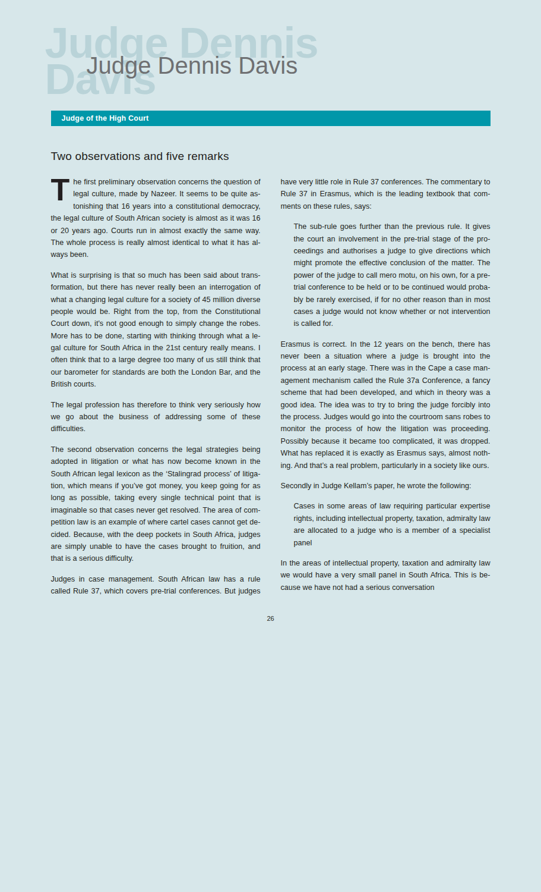Judge Dennis Davis
Judge Dennis Davis
Judge of the High Court
Two observations and five remarks
The first preliminary observation concerns the question of legal culture, made by Nazeer. It seems to be quite astonishing that 16 years into a constitutional democracy, the legal culture of South African society is almost as it was 16 or 20 years ago. Courts run in almost exactly the same way. The whole process is really almost identical to what it has always been.
What is surprising is that so much has been said about transformation, but there has never really been an interrogation of what a changing legal culture for a society of 45 million diverse people would be. Right from the top, from the Constitutional Court down, it's not good enough to simply change the robes. More has to be done, starting with thinking through what a legal culture for South Africa in the 21st century really means. I often think that to a large degree too many of us still think that our barometer for standards are both the London Bar, and the British courts.
The legal profession has therefore to think very seriously how we go about the business of addressing some of these difficulties.
The second observation concerns the legal strategies being adopted in litigation or what has now become known in the South African legal lexicon as the ‘Stalingrad process’ of litigation, which means if you’ve got money, you keep going for as long as possible, taking every single technical point that is imaginable so that cases never get resolved. The area of competition law is an example of where cartel cases cannot get decided. Because, with the deep pockets in South Africa, judges are simply unable to have the cases brought to fruition, and that is a serious difficulty.
Judges in case management. South African law has a rule called Rule 37, which covers pre-trial conferences. But judges have very little role in Rule 37 conferences. The commentary to Rule 37 in Erasmus, which is the leading textbook that comments on these rules, says:
The sub-rule goes further than the previous rule. It gives the court an involvement in the pre-trial stage of the proceedings and authorises a judge to give directions which might promote the effective conclusion of the matter. The power of the judge to call mero motu, on his own, for a pre-trial conference to be held or to be continued would probably be rarely exercised, if for no other reason than in most cases a judge would not know whether or not intervention is called for.
Erasmus is correct. In the 12 years on the bench, there has never been a situation where a judge is brought into the process at an early stage. There was in the Cape a case management mechanism called the Rule 37a Conference, a fancy scheme that had been developed, and which in theory was a good idea. The idea was to try to bring the judge forcibly into the process. Judges would go into the courtroom sans robes to monitor the process of how the litigation was proceeding. Possibly because it became too complicated, it was dropped. What has replaced it is exactly as Erasmus says, almost nothing. And that’s a real problem, particularly in a society like ours.
Secondly in Judge Kellam’s paper, he wrote the following:
Cases in some areas of law requiring particular expertise rights, including intellectual property, taxation, admiralty law are allocated to a judge who is a member of a specialist panel
In the areas of intellectual property, taxation and admiralty law we would have a very small panel in South Africa. This is because we have not had a serious conversation
26